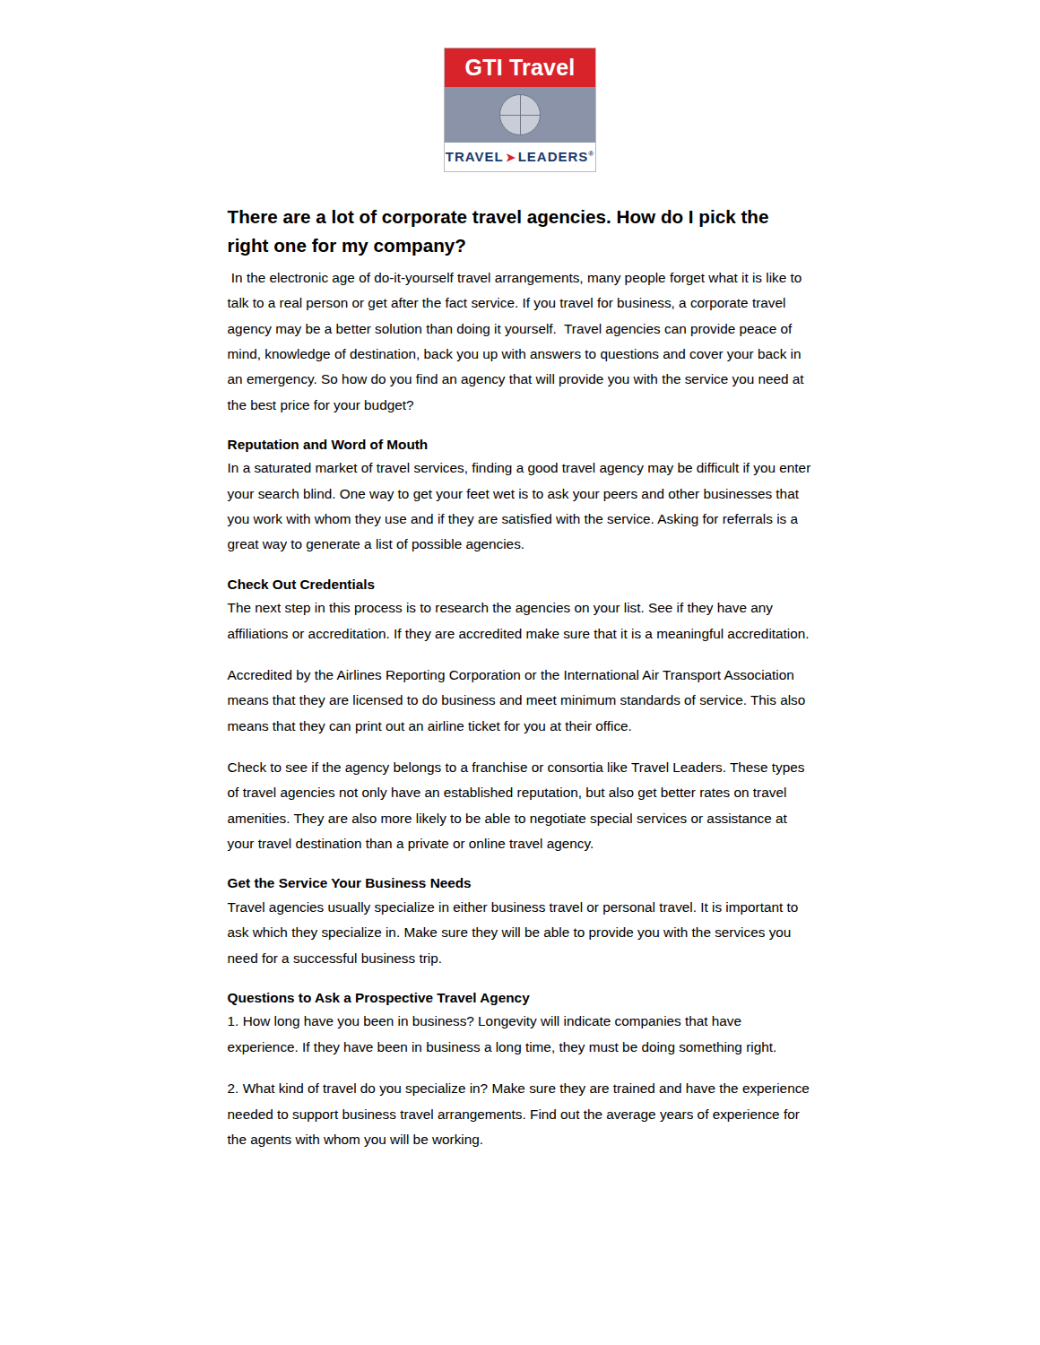GTI Travel
TRAVEL➤LEADERS®
There are a lot of corporate travel agencies. How do I pick the right one for my company?
In the electronic age of do-it-yourself travel arrangements, many people forget what it is like to talk to a real person or get after the fact service. If you travel for business, a corporate travel agency may be a better solution than doing it yourself. Travel agencies can provide peace of mind, knowledge of destination, back you up with answers to questions and cover your back in an emergency. So how do you find an agency that will provide you with the service you need at the best price for your budget?
Reputation and Word of Mouth
In a saturated market of travel services, finding a good travel agency may be difficult if you enter your search blind. One way to get your feet wet is to ask your peers and other businesses that you work with whom they use and if they are satisfied with the service. Asking for referrals is a great way to generate a list of possible agencies.
Check Out Credentials
The next step in this process is to research the agencies on your list. See if they have any affiliations or accreditation. If they are accredited make sure that it is a meaningful accreditation.
Accredited by the Airlines Reporting Corporation or the International Air Transport Association means that they are licensed to do business and meet minimum standards of service. This also means that they can print out an airline ticket for you at their office.
Check to see if the agency belongs to a franchise or consortia like Travel Leaders. These types of travel agencies not only have an established reputation, but also get better rates on travel amenities. They are also more likely to be able to negotiate special services or assistance at your travel destination than a private or online travel agency.
Get the Service Your Business Needs
Travel agencies usually specialize in either business travel or personal travel. It is important to ask which they specialize in. Make sure they will be able to provide you with the services you need for a successful business trip.
Questions to Ask a Prospective Travel Agency
1. How long have you been in business? Longevity will indicate companies that have experience. If they have been in business a long time, they must be doing something right.
2. What kind of travel do you specialize in? Make sure they are trained and have the experience needed to support business travel arrangements. Find out the average years of experience for the agents with whom you will be working.